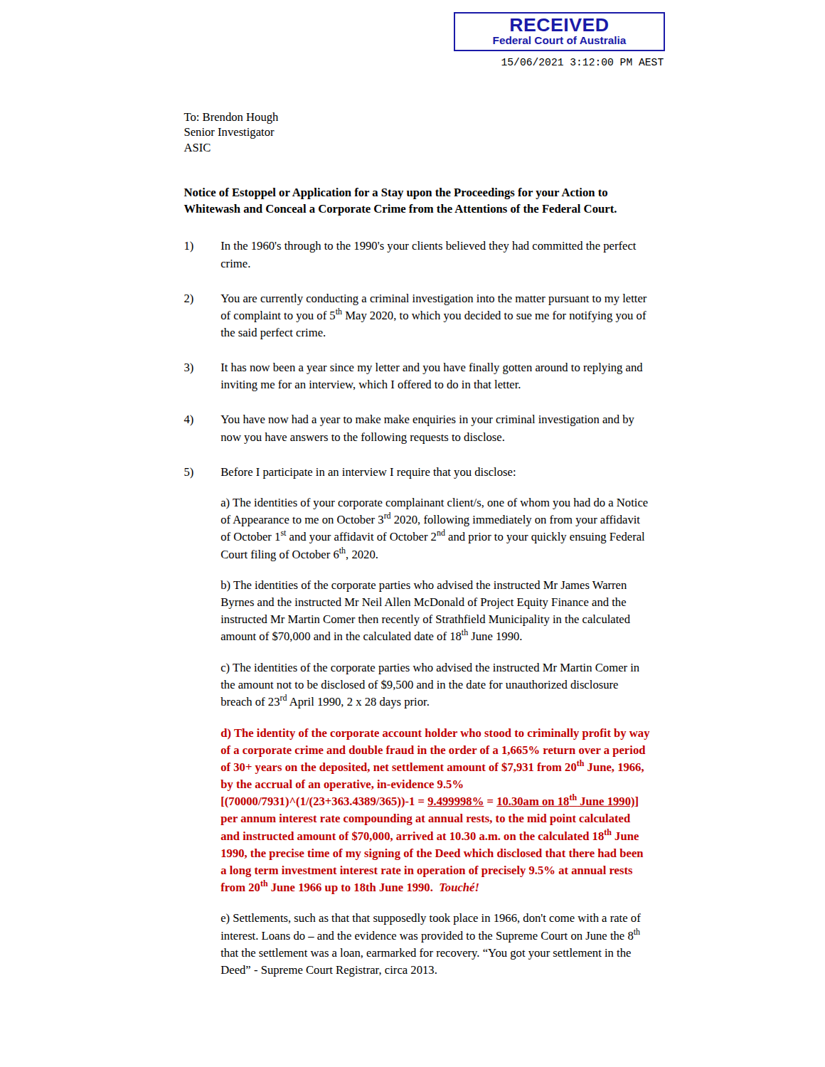RECEIVED
Federal Court of Australia
15/06/2021 3:12:00 PM AEST
To: Brendon Hough
Senior Investigator
ASIC
Notice of Estoppel or Application for a Stay upon the Proceedings for your Action to Whitewash and Conceal a Corporate Crime from the Attentions of the Federal Court.
In the 1960's through to the 1990's your clients believed they had committed the perfect crime.
You are currently conducting a criminal investigation into the matter pursuant to my letter of complaint to you of 5th May 2020, to which you decided to sue me for notifying you of the said perfect crime.
It has now been a year since my letter and you have finally gotten around to replying and inviting me for an interview, which I offered to do in that letter.
You have now had a year to make make enquiries in your criminal investigation and by now you have answers to the following requests to disclose.
Before I participate in an interview I require that you disclose:
a) The identities of your corporate complainant client/s, one of whom you had do a Notice of Appearance to me on October 3rd 2020, following immediately on from your affidavit of October 1st and your affidavit of October 2nd and prior to your quickly ensuing Federal Court filing of October 6th, 2020.
b) The identities of the corporate parties who advised the instructed Mr James Warren Byrnes and the instructed Mr Neil Allen McDonald of Project Equity Finance and the instructed Mr Martin Comer then recently of Strathfield Municipality in the calculated amount of $70,000 and in the calculated date of 18th June 1990.
c) The identities of the corporate parties who advised the instructed Mr Martin Comer in the amount not to be disclosed of $9,500 and in the date for unauthorized disclosure breach of 23rd April 1990, 2 x 28 days prior.
d) The identity of the corporate account holder who stood to criminally profit by way of a corporate crime and double fraud in the order of a 1,665% return over a period of 30+ years on the deposited, net settlement amount of $7,931 from 20th June, 1966, by the accrual of an operative, in-evidence 9.5% [(70000/7931)^(1/(23+363.4389/365))-1 = 9.499998% = 10.30am on 18th June 1990)] per annum interest rate compounding at annual rests, to the mid point calculated and instructed amount of $70,000, arrived at 10.30 a.m. on the calculated 18th June 1990, the precise time of my signing of the Deed which disclosed that there had been a long term investment interest rate in operation of precisely 9.5% at annual rests from 20th June 1966 up to 18th June 1990. Touché!
e) Settlements, such as that that supposedly took place in 1966, don't come with a rate of interest. Loans do – and the evidence was provided to the Supreme Court on June the 8th that the settlement was a loan, earmarked for recovery. “You got your settlement in the Deed” - Supreme Court Registrar, circa 2013.